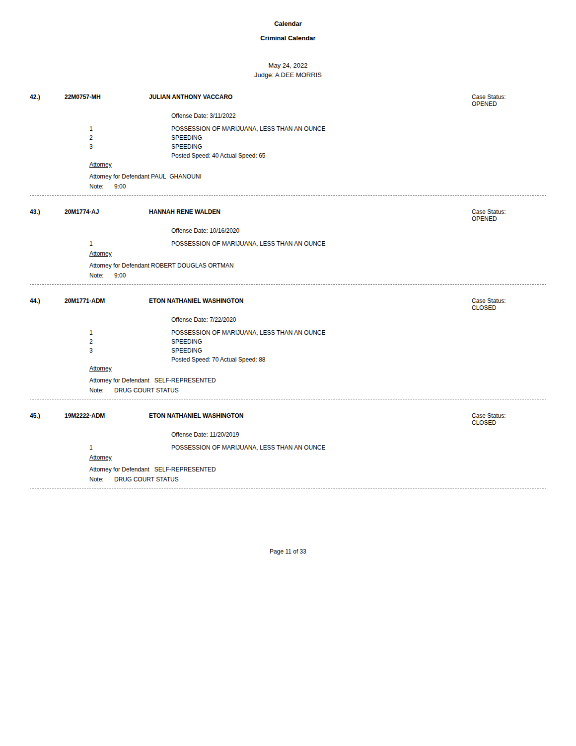Calendar
Criminal Calendar
May 24, 2022
Judge: A DEE MORRIS
| 42.) | 22M0757-MH | JULIAN ANTHONY VACCARO | Case Status: OPENED |
Offense Date: 3/11/2022
| 1 | POSSESSION OF MARIJUANA, LESS THAN AN OUNCE |
| 2 | SPEEDING |
| 3 | SPEEDING |
Posted Speed: 40 Actual Speed: 65
Attorney
Attorney for Defendant PAUL GHANOUNI
Note: 9:00
| 43.) | 20M1774-AJ | HANNAH RENE WALDEN | Case Status: OPENED |
Offense Date: 10/16/2020
| 1 | POSSESSION OF MARIJUANA, LESS THAN AN OUNCE |
Attorney
Attorney for Defendant ROBERT DOUGLAS ORTMAN
Note: 9:00
| 44.) | 20M1771-ADM | ETON NATHANIEL WASHINGTON | Case Status: CLOSED |
Offense Date: 7/22/2020
| 1 | POSSESSION OF MARIJUANA, LESS THAN AN OUNCE |
| 2 | SPEEDING |
| 3 | SPEEDING |
Posted Speed: 70 Actual Speed: 88
Attorney
Attorney for Defendant SELF-REPRESENTED
Note: DRUG COURT STATUS
| 45.) | 19M2222-ADM | ETON NATHANIEL WASHINGTON | Case Status: CLOSED |
Offense Date: 11/20/2019
| 1 | POSSESSION OF MARIJUANA, LESS THAN AN OUNCE |
Attorney
Attorney for Defendant SELF-REPRESENTED
Note: DRUG COURT STATUS
Page 11 of 33